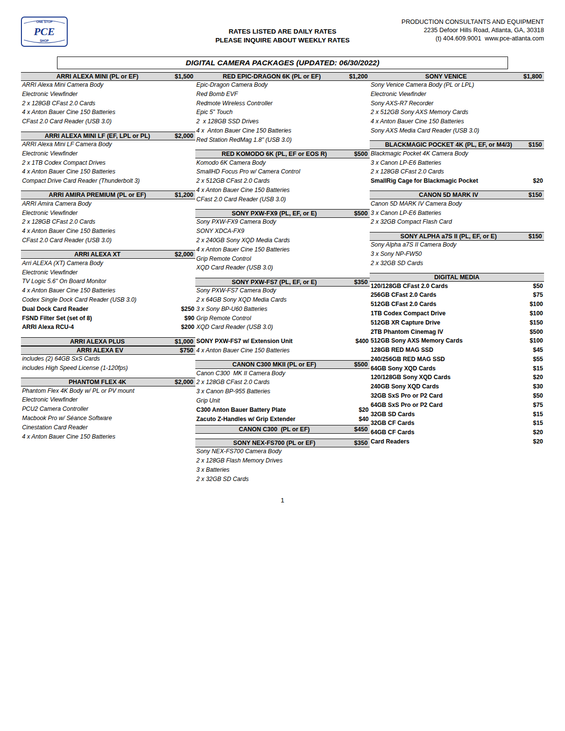ONE STOP PCE SHOP
RATES LISTED ARE DAILY RATES
PLEASE INQUIRE ABOUT WEEKLY RATES
PRODUCTION CONSULTANTS AND EQUIPMENT
2235 Defoor Hills Road, Atlanta, GA, 30318
(t) 404.609.9001 www.pce-atlanta.com
DIGITAL CAMERA PACKAGES (UPDATED: 06/30/2022)
| ARRI ALEXA MINI (PL or EF) $1,500 ARRI Alexa Mini Camera Body Electronic Viewfinder 2 x 128GB CFast 2.0 Cards 4 x Anton Bauer Cine 150 Batteries CFast 2.0 Card Reader (USB 3.0) ARRI ALEXA MINI LF (EF, LPL or PL) $2,000 ARRI Alexa Mini LF Camera Body Electronic Viewfinder 2 x 1TB Codex Compact Drives 4 x Anton Bauer Cine 150 Batteries Compact Drive Card Reader (Thunderbolt 3) ARRI AMIRA PREMIUM (PL or EF) $1,200 ARRI Amira Camera Body Electronic Viewfinder 2 x 128GB CFast 2.0 Cards 4 x Anton Bauer Cine 150 Batteries CFast 2.0 Card Reader (USB 3.0) ARRI ALEXA XT $2,000 Arri ALEXA (XT) Camera Body Electronic Viewfinder TV Logic 5.6" On Board Monitor 4 x Anton Bauer Cine 150 Batteries Codex Single Dock Card Reader (USB 3.0) Dual Dock Card Reader $250 FSND Filter Set (set of 8) $90 ARRI Alexa RCU-4 $200 ARRI ALEXA PLUS $1,000 ARRI ALEXA EV $750 includes (2) 64GB SxS Cards includes High Speed License (1-120fps) PHANTOM FLEX 4K $2,000 Phantom Flex 4K Body w/ PL or PV mount Electronic Viewfinder PCU2 Camera Controller Macbook Pro w/ Séance Software Cinestation Card Reader 4 x Anton Bauer Cine 150 Batteries | RED EPIC-DRAGON 6K (PL or EF) $1,200 Epic-Dragon Camera Body Red Bomb EVF Redmote Wireless Controller Epic 5” Touch 2 x 128GB SSD Drives 4 x Anton Bauer Cine 150 Batteries Red Station RedMag 1.8" (USB 3.0) RED KOMODO 6K (PL, EF or EOS R) $500 Komodo 6K Camera Body SmallHD Focus Pro w/ Camera Control 2 x 512GB CFast 2.0 Cards 4 x Anton Bauer Cine 150 Batteries CFast 2.0 Card Reader (USB 3.0) SONY PXW-FX9 (PL, EF, or E) $500 Sony PXW-FX9 Camera Body SONY XDCA-FX9 2 x 240GB Sony XQD Media Cards 4 x Anton Bauer Cine 150 Batteries Grip Remote Control XQD Card Reader (USB 3.0) SONY PXW-FS7 (PL, EF, or E) $350 Sony PXW-FS7 Camera Body 2 x 64GB Sony XQD Media Cards 3 x Sony BP-U60 Batteries Grip Remote Control XQD Card Reader (USB 3.0) SONY PXW-FS7 w/ Extension Unit $400 4 x Anton Bauer Cine 150 Batteries CANON C300 MKII (PL or EF) $500 Canon C300 MK II Camera Body 2 x 128GB CFast 2.0 Cards 3 x Canon BP-955 Batteries Grip Unit C300 Anton Bauer Battery Plate $20 Zacuto Z-Handles w/ Grip Extender $40 CANON C300 (PL or EF) $450 SONY NEX-FS700 (PL or EF) $350 Sony NEX-FS700 Camera Body 2 x 128GB Flash Memory Drives 3 x Batteries 2 x 32GB SD Cards | SONY VENICE $1,800 Sony Venice Camera Body (PL or LPL) Electronic Viewfinder Sony AXS-R7 Recorder 2 x 512GB Sony AXS Memory Cards 4 x Anton Bauer Cine 150 Batteries Sony AXS Media Card Reader (USB 3.0) BLACKMAGIC POCKET 4K (PL, EF, or M4/3) $150 Blackmagic Pocket 4K Camera Body 3 x Canon LP-E6 Batteries 2 x 128GB CFast 2.0 Cards SmallRig Cage for Blackmagic Pocket $20 CANON 5D MARK IV $150 Canon 5D MARK IV Camera Body 3 x Canon LP-E6 Batteries 2 x 32GB Compact Flash Card SONY ALPHA a7S II (PL, EF, or E) $150 Sony Alpha a7S II Camera Body 3 x Sony NP-FW50 2 x 32GB SD Cards DIGITAL MEDIA 120/128GB CFast 2.0 Cards $50 256GB CFast 2.0 Cards $75 512GB CFast 2.0 Cards $100 1TB Codex Compact Drive $100 512GB XR Capture Drive $150 2TB Phantom Cinemag IV $500 512GB Sony AXS Memory Cards $100 128GB RED MAG SSD $45 240/256GB RED MAG SSD $55 64GB Sony XQD Cards $15 120/128GB Sony XQD Cards $20 240GB Sony XQD Cards $30 32GB SxS Pro or P2 Card $50 64GB SxS Pro or P2 Card $75 32GB SD Cards $15 32GB CF Cards $15 64GB CF Cards $20 Card Readers $20 |
1